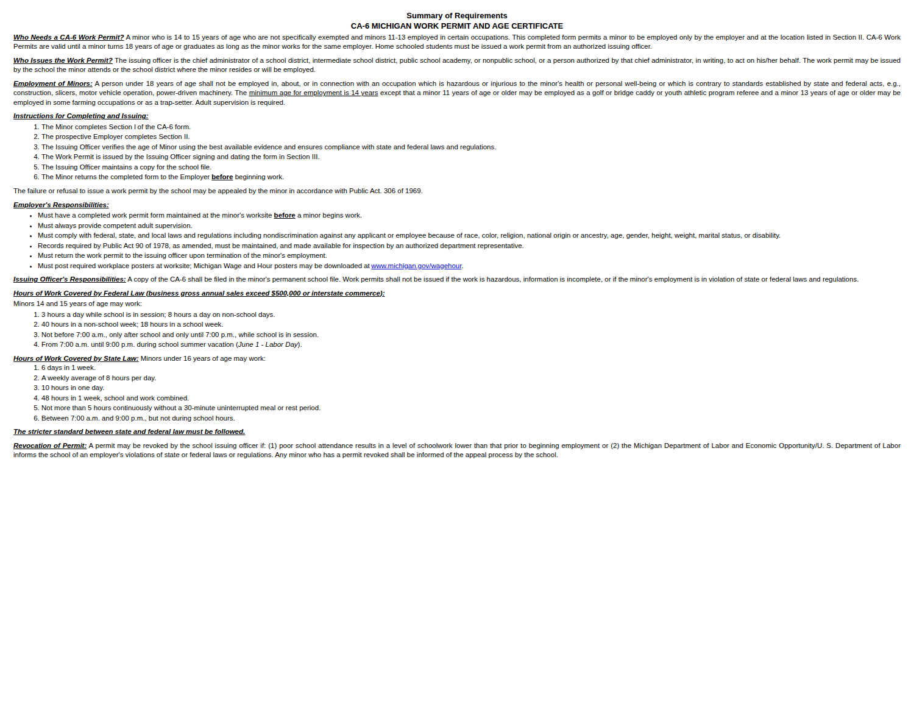Summary of Requirements CA-6 MICHIGAN WORK PERMIT AND AGE CERTIFICATE
Who Needs a CA-6 Work Permit? A minor who is 14 to 15 years of age who are not specifically exempted and minors 11-13 employed in certain occupations. This completed form permits a minor to be employed only by the employer and at the location listed in Section II. CA-6 Work Permits are valid until a minor turns 18 years of age or graduates as long as the minor works for the same employer. Home schooled students must be issued a work permit from an authorized issuing officer.
Who Issues the Work Permit? The issuing officer is the chief administrator of a school district, intermediate school district, public school academy, or nonpublic school, or a person authorized by that chief administrator, in writing, to act on his/her behalf. The work permit may be issued by the school the minor attends or the school district where the minor resides or will be employed.
Employment of Minors: A person under 18 years of age shall not be employed in, about, or in connection with an occupation which is hazardous or injurious to the minor's health or personal well-being or which is contrary to standards established by state and federal acts, e.g., construction, slicers, motor vehicle operation, power-driven machinery. The minimum age for employment is 14 years except that a minor 11 years of age or older may be employed as a golf or bridge caddy or youth athletic program referee and a minor 13 years of age or older may be employed in some farming occupations or as a trap-setter. Adult supervision is required.
Instructions for Completing and Issuing:
The Minor completes Section I of the CA-6 form.
The prospective Employer completes Section II.
The Issuing Officer verifies the age of Minor using the best available evidence and ensures compliance with state and federal laws and regulations.
The Work Permit is issued by the Issuing Officer signing and dating the form in Section III.
The Issuing Officer maintains a copy for the school file.
The Minor returns the completed form to the Employer before beginning work.
The failure or refusal to issue a work permit by the school may be appealed by the minor in accordance with Public Act. 306 of 1969.
Employer's Responsibilities:
Must have a completed work permit form maintained at the minor's worksite before a minor begins work.
Must always provide competent adult supervision.
Must comply with federal, state, and local laws and regulations including nondiscrimination against any applicant or employee because of race, color, religion, national origin or ancestry, age, gender, height, weight, marital status, or disability.
Records required by Public Act 90 of 1978, as amended, must be maintained, and made available for inspection by an authorized department representative.
Must return the work permit to the issuing officer upon termination of the minor's employment.
Must post required workplace posters at worksite; Michigan Wage and Hour posters may be downloaded at www.michigan.gov/wagehour.
Issuing Officer's Responsibilities: A copy of the CA-6 shall be filed in the minor's permanent school file. Work permits shall not be issued if the work is hazardous, information is incomplete, or if the minor's employment is in violation of state or federal laws and regulations.
Hours of Work Covered by Federal Law (business gross annual sales exceed $500,000 or interstate commerce):
Minors 14 and 15 years of age may work:
3 hours a day while school is in session; 8 hours a day on non-school days.
40 hours in a non-school week; 18 hours in a school week.
Not before 7:00 a.m., only after school and only until 7:00 p.m., while school is in session.
From 7:00 a.m. until 9:00 p.m. during school summer vacation (June 1 - Labor Day).
Hours of Work Covered by State Law:
Minors under 16 years of age may work:
6 days in 1 week.
A weekly average of 8 hours per day.
10 hours in one day.
48 hours in 1 week, school and work combined.
Not more than 5 hours continuously without a 30-minute uninterrupted meal or rest period.
Between 7:00 a.m. and 9:00 p.m., but not during school hours.
The stricter standard between state and federal law must be followed.
Revocation of Permit: A permit may be revoked by the school issuing officer if: (1) poor school attendance results in a level of schoolwork lower than that prior to beginning employment or (2) the Michigan Department of Labor and Economic Opportunity/U. S. Department of Labor informs the school of an employer's violations of state or federal laws or regulations. Any minor who has a permit revoked shall be informed of the appeal process by the school.